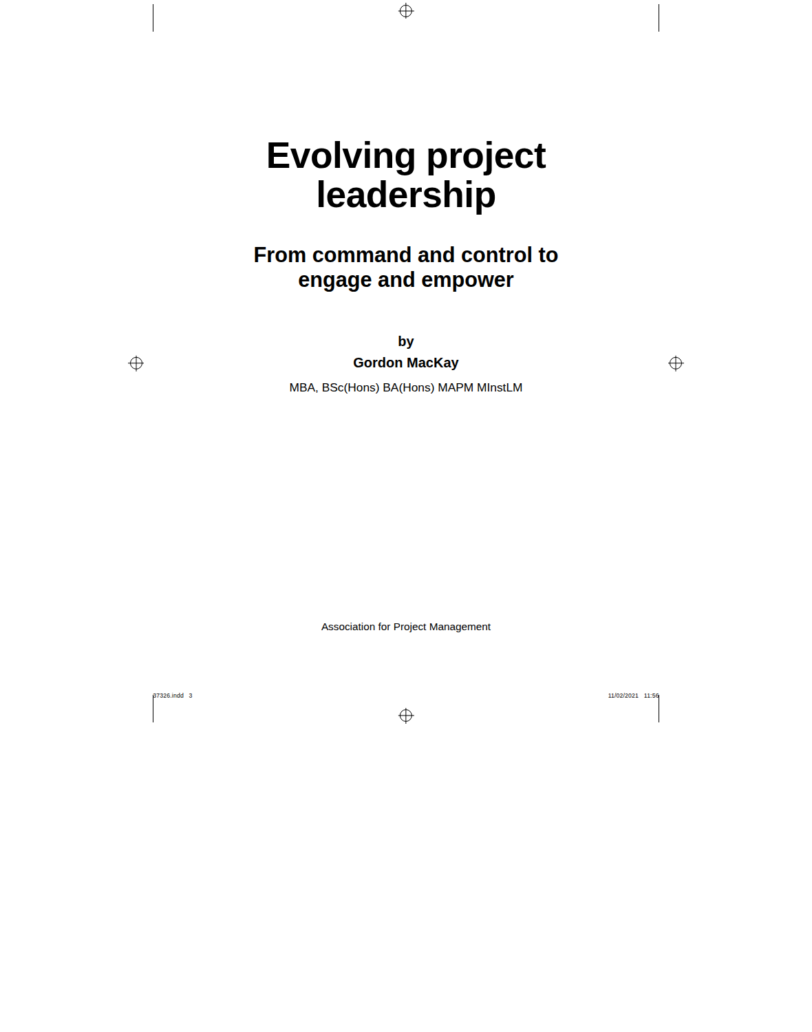Evolving project leadership
From command and control to engage and empower
by
Gordon MacKay
MBA, BSc(Hons) BA(Hons) MAPM MInstLM
Association for Project Management
37326.indd 3 11/02/2021 11:56